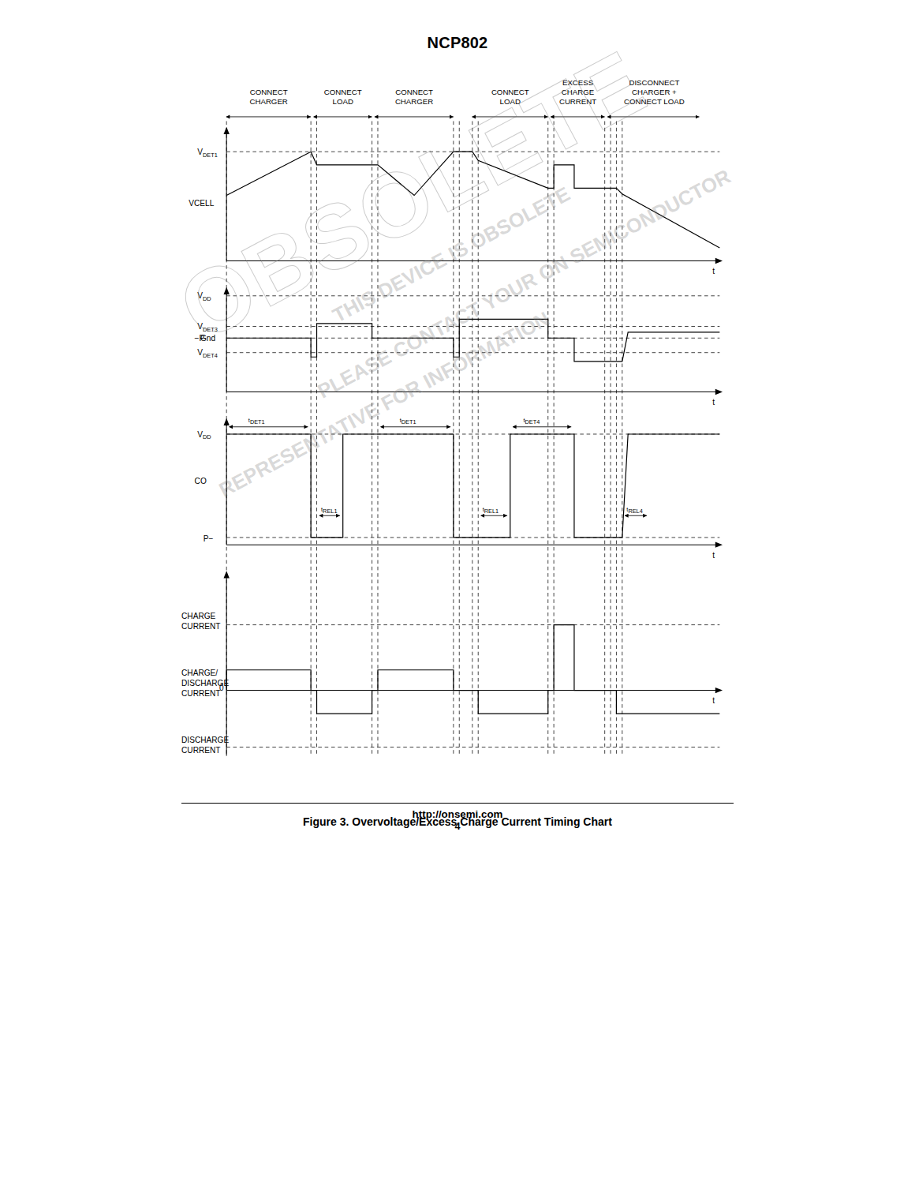NCP802
OBSOLETE
THIS DEVICE IS OBSOLETE
PLEASE CONTACT YOUR ON SEMICONDUCTOR
REPRESENTATIVE FOR INFORMATION
Figure 3. Overvoltage/Excess Charge Current Timing Chart Timing chart with four stacked waveforms: VCELL, minus P, CO, and charge/discharge current, annotated with operating phases connect charger, connect load, connect charger, connect load, excess charge current, and disconnect charger plus connect load. CONNECT CHARGER CONNECT LOAD CONNECT CHARGER CONNECT LOAD EXCESS CHARGE CURRENT DISCONNECT CHARGER + CONNECT LOAD VCELL VDET1 t −P VDD VDET3 Gnd VDET4 t CO VDD P− t tDET1 tDET1 tDET4 tREL1 tREL1 tREL4 CHARGE CURRENT CHARGE/ DISCHARGE CURRENT 0 DISCHARGE CURRENT t
Figure 3. Overvoltage/Excess Charge Current Timing Chart
http://onsemi.com
4